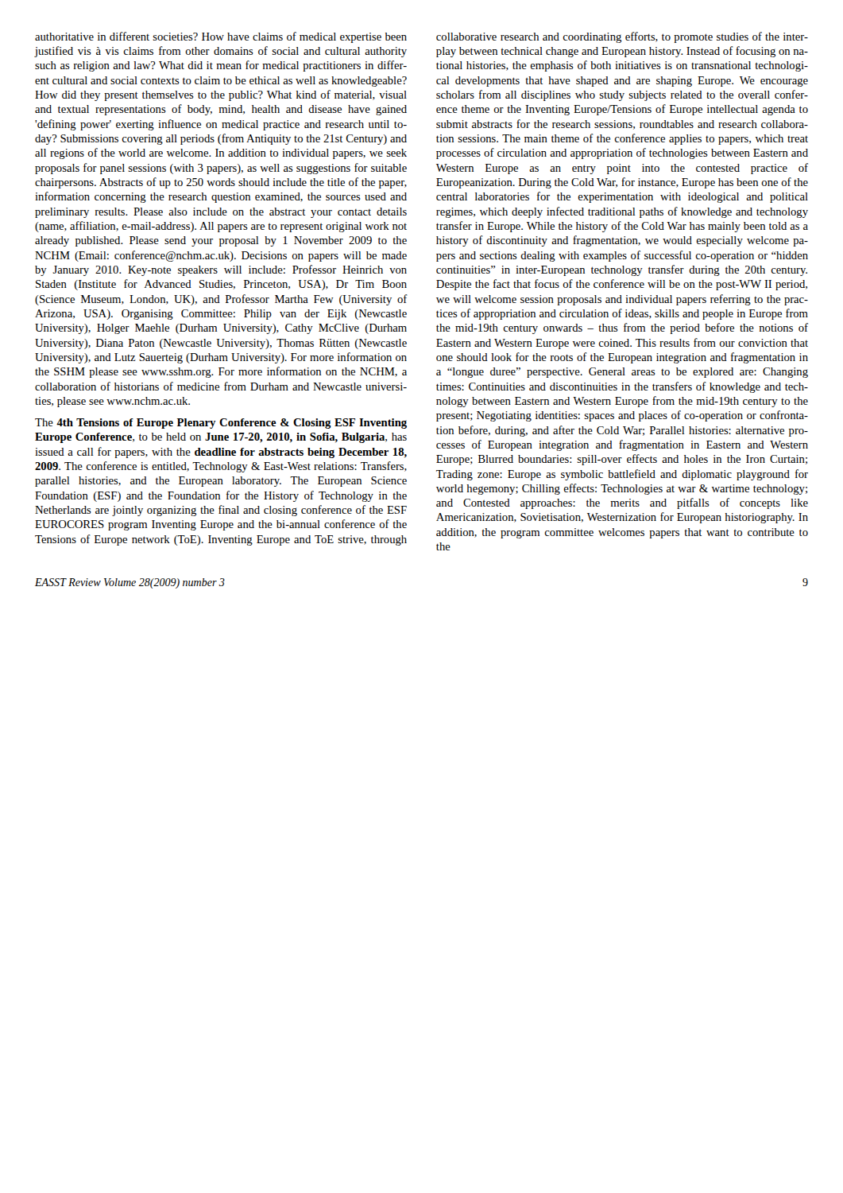authoritative in different societies? How have claims of medical expertise been justified vis à vis claims from other domains of social and cultural authority such as religion and law? What did it mean for medical practitioners in different cultural and social contexts to claim to be ethical as well as knowledgeable? How did they present themselves to the public? What kind of material, visual and textual representations of body, mind, health and disease have gained 'defining power' exerting influence on medical practice and research until today? Submissions covering all periods (from Antiquity to the 21st Century) and all regions of the world are welcome. In addition to individual papers, we seek proposals for panel sessions (with 3 papers), as well as suggestions for suitable chairpersons. Abstracts of up to 250 words should include the title of the paper, information concerning the research question examined, the sources used and preliminary results. Please also include on the abstract your contact details (name, affiliation, e-mail-address). All papers are to represent original work not already published. Please send your proposal by 1 November 2009 to the NCHM (Email: conference@nchm.ac.uk). Decisions on papers will be made by January 2010. Key-note speakers will include: Professor Heinrich von Staden (Institute for Advanced Studies, Princeton, USA), Dr Tim Boon (Science Museum, London, UK), and Professor Martha Few (University of Arizona, USA). Organising Committee: Philip van der Eijk (Newcastle University), Holger Maehle (Durham University), Cathy McClive (Durham University), Diana Paton (Newcastle University), Thomas Rütten (Newcastle University), and Lutz Sauerteig (Durham University). For more information on the SSHM please see www.sshm.org. For more information on the NCHM, a collaboration of historians of medicine from Durham and Newcastle universities, please see www.nchm.ac.uk.
The 4th Tensions of Europe Plenary Conference & Closing ESF Inventing Europe Conference, to be held on June 17-20, 2010, in Sofia, Bulgaria, has issued a call for papers, with the deadline for abstracts being December 18, 2009. The conference is entitled, Technology & East-West relations: Transfers, parallel histories, and the European laboratory. The European Science Foundation (ESF) and the Foundation for the History of Technology in the Netherlands are jointly organizing the final and closing conference of the ESF EUROCORES program Inventing Europe and the bi-annual conference of the Tensions of Europe network (ToE). Inventing Europe and ToE strive, through collaborative research and coordinating efforts, to promote studies of the interplay between technical change and European history. Instead of focusing on national histories, the emphasis of both initiatives is on transnational technological developments that have shaped and are shaping Europe. We encourage scholars from all disciplines who study subjects related to the overall conference theme or the Inventing Europe/Tensions of Europe intellectual agenda to submit abstracts for the research sessions, roundtables and research collaboration sessions. The main theme of the conference applies to papers, which treat processes of circulation and appropriation of technologies between Eastern and Western Europe as an entry point into the contested practice of Europeanization. During the Cold War, for instance, Europe has been one of the central laboratories for the experimentation with ideological and political regimes, which deeply infected traditional paths of knowledge and technology transfer in Europe. While the history of the Cold War has mainly been told as a history of discontinuity and fragmentation, we would especially welcome papers and sections dealing with examples of successful co-operation or “hidden continuities” in inter-European technology transfer during the 20th century. Despite the fact that focus of the conference will be on the post-WW II period, we will welcome session proposals and individual papers referring to the practices of appropriation and circulation of ideas, skills and people in Europe from the mid-19th century onwards – thus from the period before the notions of Eastern and Western Europe were coined. This results from our conviction that one should look for the roots of the European integration and fragmentation in a “longue duree” perspective. General areas to be explored are: Changing times: Continuities and discontinuities in the transfers of knowledge and technology between Eastern and Western Europe from the mid-19th century to the present; Negotiating identities: spaces and places of co-operation or confrontation before, during, and after the Cold War; Parallel histories: alternative processes of European integration and fragmentation in Eastern and Western Europe; Blurred boundaries: spill-over effects and holes in the Iron Curtain; Trading zone: Europe as symbolic battlefield and diplomatic playground for world hegemony; Chilling effects: Technologies at war & wartime technology; and Contested approaches: the merits and pitfalls of concepts like Americanization, Sovietisation, Westernization for European historiography. In addition, the program committee welcomes papers that want to contribute to the
EASST Review Volume 28(2009) number 3 9